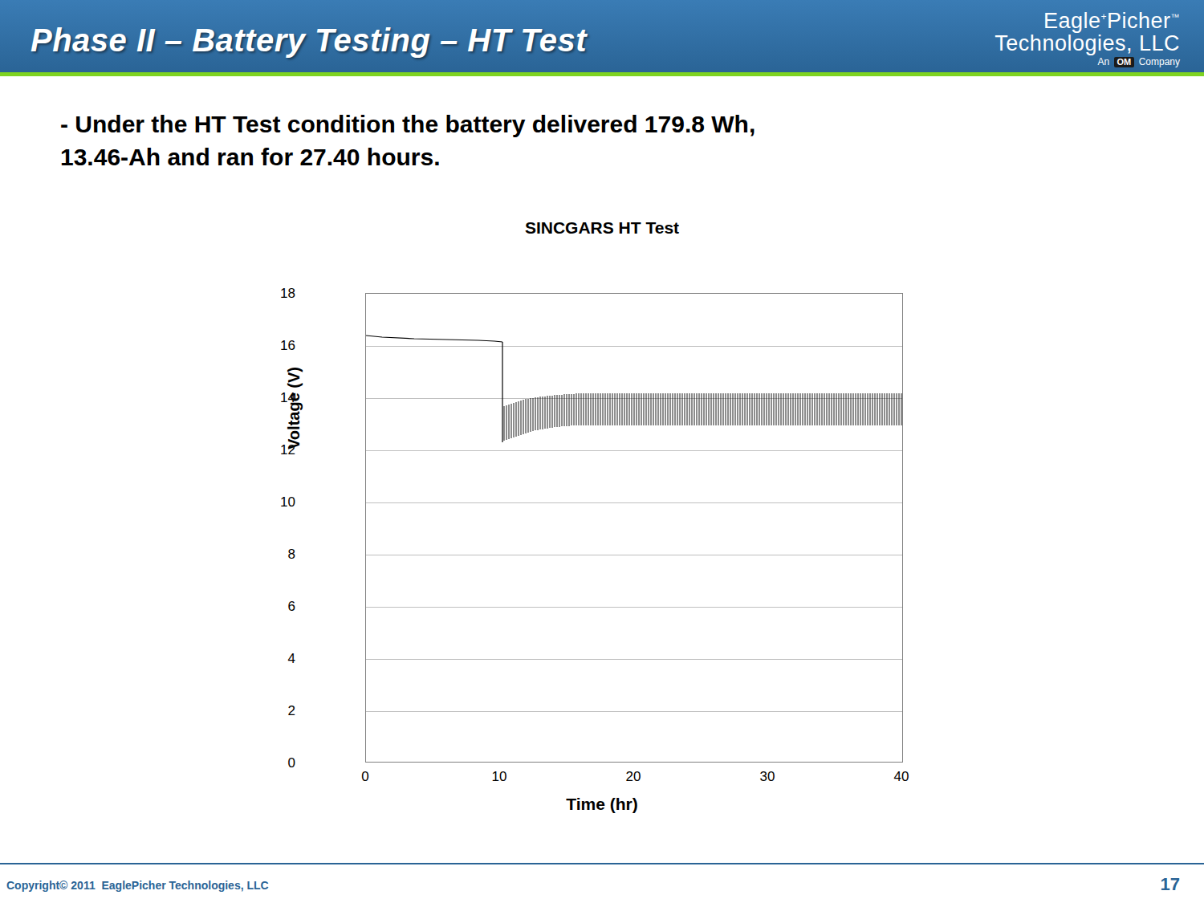Phase II – Battery Testing – HT Test
Eagle+Picher™
Technologies, LLC
An OM Company
- Under the HT Test condition the battery delivered 179.8 Wh,
13.46-Ah and ran for 27.40 hours.
SINCGARS HT Test
Voltage (V)
18
16
14
12
10
8
6
4
2
0
0
10
20
30
40
Time (hr)
Copyright© 2011 EaglePicher Technologies, LLC
17